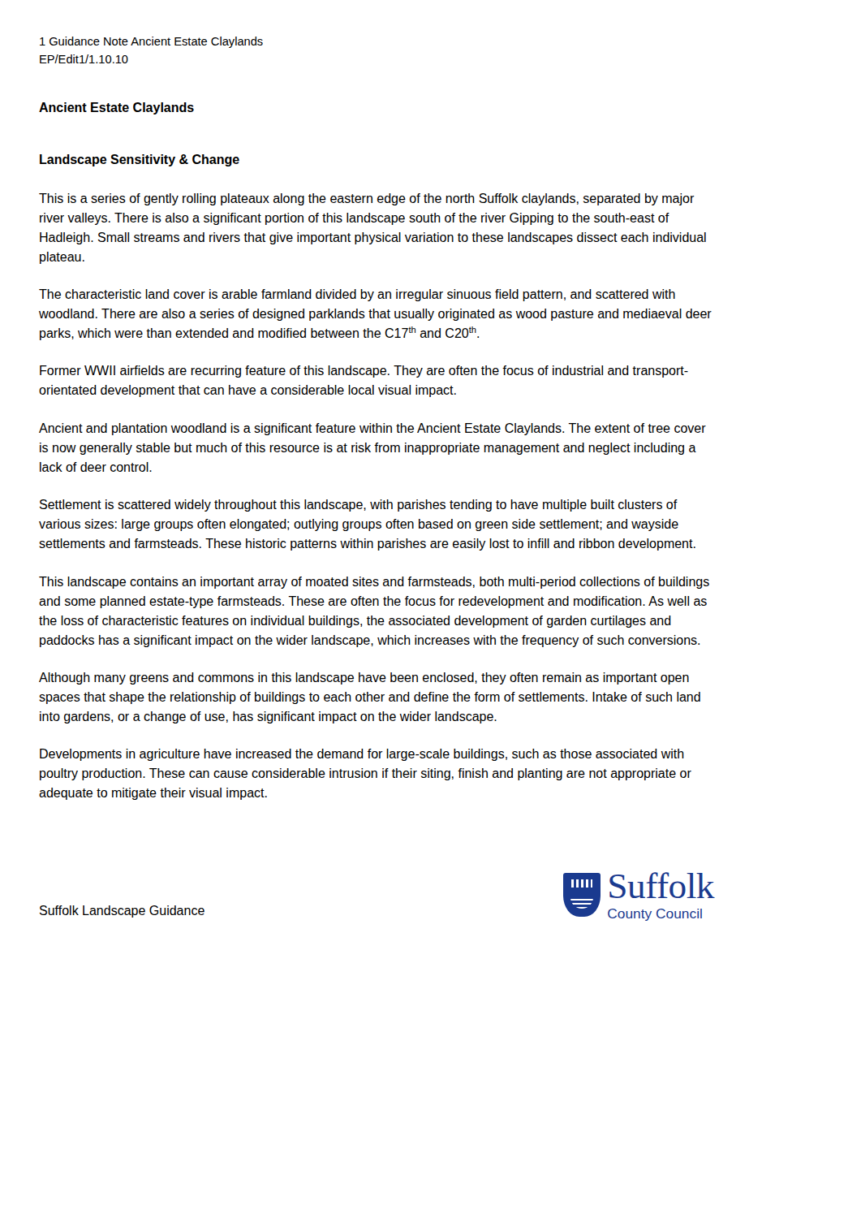1 Guidance Note Ancient Estate Claylands
EP/Edit1/1.10.10
Ancient Estate Claylands
Landscape Sensitivity & Change
This is a series of gently rolling plateaux along the eastern edge of the north Suffolk claylands, separated by major river valleys. There is also a significant portion of this landscape south of the river Gipping to the south-east of Hadleigh. Small streams and rivers that give important physical variation to these landscapes dissect each individual plateau.
The characteristic land cover is arable farmland divided by an irregular sinuous field pattern, and scattered with woodland. There are also a series of designed parklands that usually originated as wood pasture and mediaeval deer parks, which were than extended and modified between the C17th and C20th.
Former WWII airfields are recurring feature of this landscape. They are often the focus of industrial and transport-orientated development that can have a considerable local visual impact.
Ancient and plantation woodland is a significant feature within the Ancient Estate Claylands. The extent of tree cover is now generally stable but much of this resource is at risk from inappropriate management and neglect including a lack of deer control.
Settlement is scattered widely throughout this landscape, with parishes tending to have multiple built clusters of various sizes: large groups often elongated; outlying groups often based on green side settlement; and wayside settlements and farmsteads. These historic patterns within parishes are easily lost to infill and ribbon development.
This landscape contains an important array of moated sites and farmsteads, both multi-period collections of buildings and some planned estate-type farmsteads. These are often the focus for redevelopment and modification. As well as the loss of characteristic features on individual buildings, the associated development of garden curtilages and paddocks has a significant impact on the wider landscape, which increases with the frequency of such conversions.
Although many greens and commons in this landscape have been enclosed, they often remain as important open spaces that shape the relationship of buildings to each other and define the form of settlements. Intake of such land into gardens, or a change of use, has significant impact on the wider landscape.
Developments in agriculture have increased the demand for large-scale buildings, such as those associated with poultry production. These can cause considerable intrusion if their siting, finish and planting are not appropriate or adequate to mitigate their visual impact.
Suffolk Landscape Guidance
Suffolk County Council